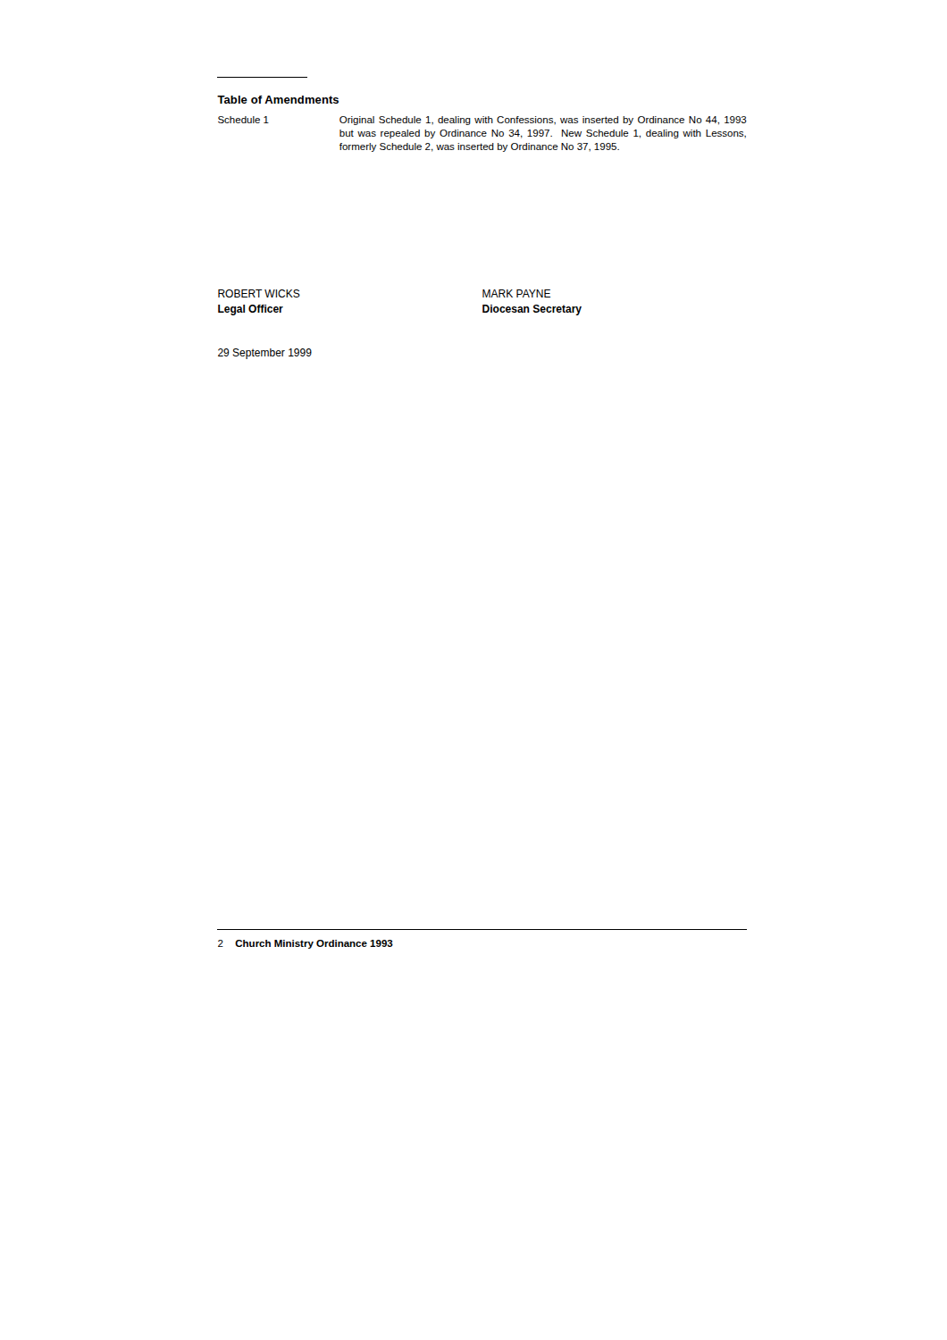Table of Amendments
| Schedule 1 | Original Schedule 1, dealing with Confessions, was inserted by Ordinance No 44, 1993 but was repealed by Ordinance No 34, 1997. New Schedule 1, dealing with Lessons, formerly Schedule 2, was inserted by Ordinance No 37, 1995. |
| ROBERT WICKS Legal Officer | MARK PAYNE Diocesan Secretary |
29 September 1999
2 Church Ministry Ordinance 1993